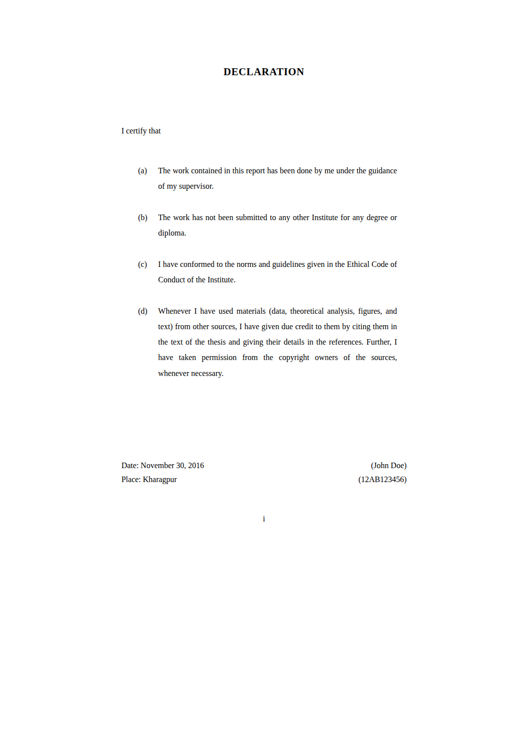DECLARATION
I certify that
The work contained in this report has been done by me under the guidance of my supervisor.
The work has not been submitted to any other Institute for any degree or diploma.
I have conformed to the norms and guidelines given in the Ethical Code of Conduct of the Institute.
Whenever I have used materials (data, theoretical analysis, figures, and text) from other sources, I have given due credit to them by citing them in the text of the thesis and giving their details in the references. Further, I have taken permission from the copyright owners of the sources, whenever necessary.
| Date: November 30, 2016 | (John Doe) |
| Place: Kharagpur | (12AB123456) |
i